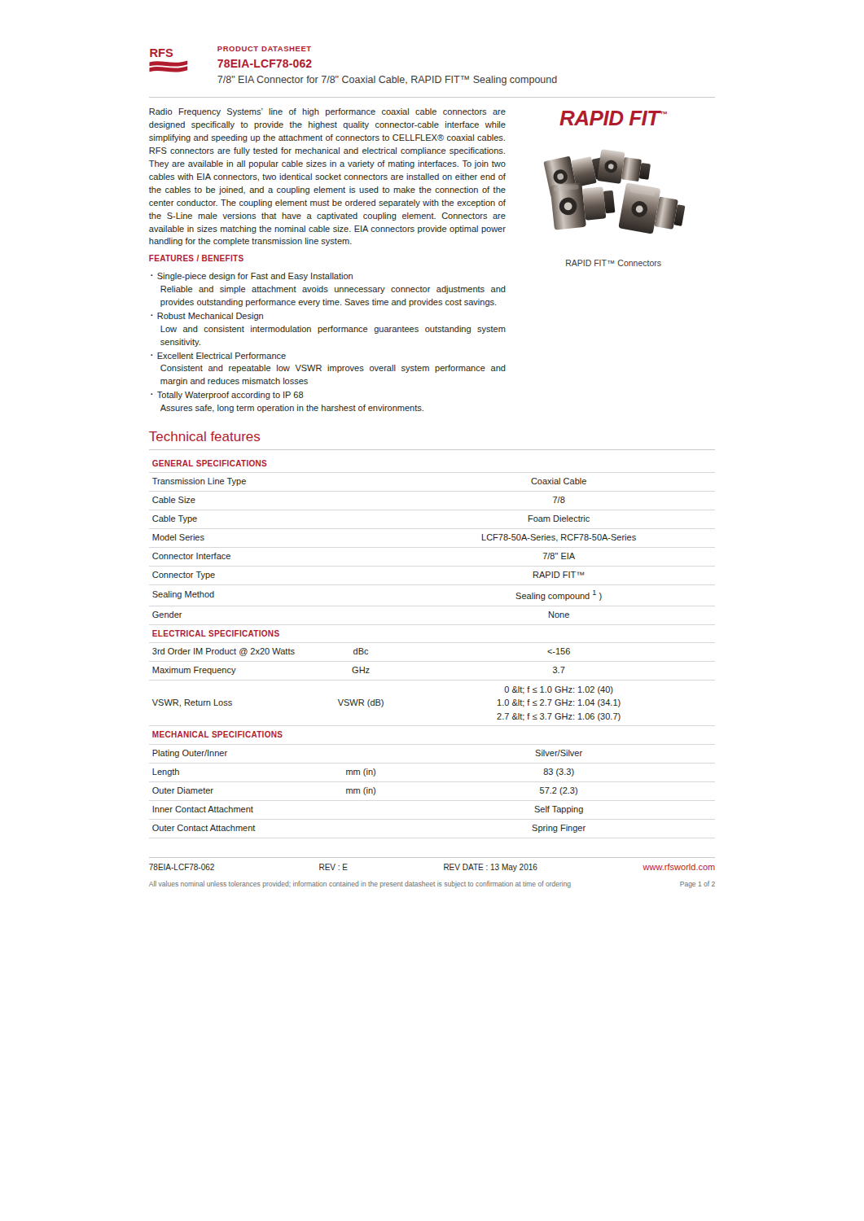RFS
PRODUCT DATASHEET
78EIA-LCF78-062
7/8" EIA Connector for 7/8" Coaxial Cable, RAPID FIT™ Sealing compound
Radio Frequency Systems’ line of high performance coaxial cable connectors are designed specifically to provide the highest quality connector-cable interface while simplifying and speeding up the attachment of connectors to CELLFLEX® coaxial cables. RFS connectors are fully tested for mechanical and electrical compliance specifications. They are available in all popular cable sizes in a variety of mating interfaces. To join two cables with EIA connectors, two identical socket connectors are installed on either end of the cables to be joined, and a coupling element is used to make the connection of the center conductor. The coupling element must be ordered separately with the exception of the S-Line male versions that have a captivated coupling element. Connectors are available in sizes matching the nominal cable size. EIA connectors provide optimal power handling for the complete transmission line system.
FEATURES / BENEFITS
Single-piece design for Fast and Easy Installation Reliable and simple attachment avoids unnecessary connector adjustments and provides outstanding performance every time. Saves time and provides cost savings.
Robust Mechanical Design Low and consistent intermodulation performance guarantees outstanding system sensitivity.
Excellent Electrical Performance Consistent and repeatable low VSWR improves overall system performance and margin and reduces mismatch losses
Totally Waterproof according to IP 68 Assures safe, long term operation in the harshest of environments.
RAPID FIT™
RAPID FIT™ Connectors
Technical features
GENERAL SPECIFICATIONS
| Transmission Line Type | | Coaxial Cable |
| Cable Size | | 7/8 |
| Cable Type | | Foam Dielectric |
| Model Series | | LCF78-50A-Series, RCF78-50A-Series |
| Connector Interface | | 7/8" EIA |
| Connector Type | | RAPID FIT™ |
| Sealing Method | | Sealing compound 1 ) |
| Gender | | None |
ELECTRICAL SPECIFICATIONS
| 3rd Order IM Product @ 2x20 Watts | dBc | <-156 |
| Maximum Frequency | GHz | 3.7 |
| VSWR, Return Loss | VSWR (dB) | 0 &lt; f ≤ 1.0 GHz: 1.02 (40) 1.0 &lt; f ≤ 2.7 GHz: 1.04 (34.1) 2.7 &lt; f ≤ 3.7 GHz: 1.06 (30.7) |
MECHANICAL SPECIFICATIONS
| Plating Outer/Inner | | Silver/Silver |
| Length | mm (in) | 83 (3.3) |
| Outer Diameter | mm (in) | 57.2 (2.3) |
| Inner Contact Attachment | | Self Tapping |
| Outer Contact Attachment | | Spring Finger |
78EIA-LCF78-062
REV : E
REV DATE : 13 May 2016
www.rfsworld.com
All values nominal unless tolerances provided; information contained in the present datasheet is subject to confirmation at time of ordering
Page 1 of 2